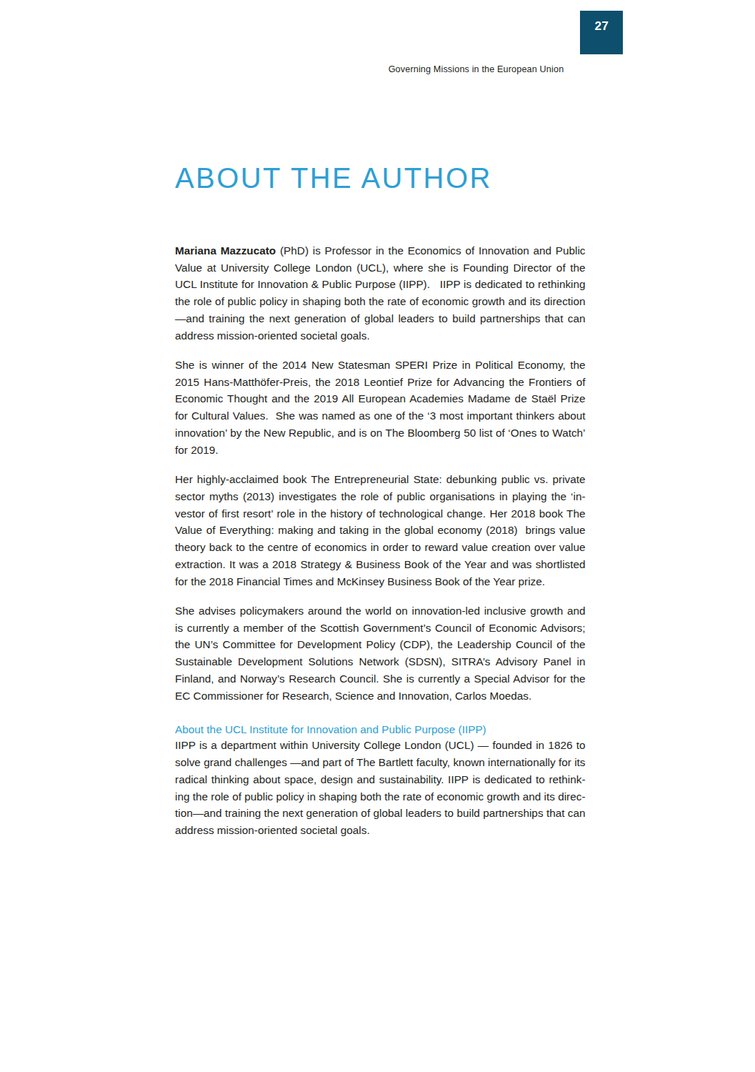Governing Missions in the European Union
27
ABOUT THE AUTHOR
Mariana Mazzucato (PhD) is Professor in the Economics of Innovation and Public Value at University College London (UCL), where she is Founding Director of the UCL Institute for Innovation & Public Purpose (IIPP). IIPP is dedicated to rethinking the role of public policy in shaping both the rate of economic growth and its direction—and training the next generation of global leaders to build partnerships that can address mission-oriented societal goals.
She is winner of the 2014 New Statesman SPERI Prize in Political Economy, the 2015 Hans-Matthöfer-Preis, the 2018 Leontief Prize for Advancing the Frontiers of Economic Thought and the 2019 All European Academies Madame de Staël Prize for Cultural Values. She was named as one of the ‘3 most important thinkers about innovation’ by the New Republic, and is on The Bloomberg 50 list of ‘Ones to Watch’ for 2019.
Her highly-acclaimed book The Entrepreneurial State: debunking public vs. private sector myths (2013) investigates the role of public organisations in playing the ‘investor of first resort’ role in the history of technological change. Her 2018 book The Value of Everything: making and taking in the global economy (2018) brings value theory back to the centre of economics in order to reward value creation over value extraction. It was a 2018 Strategy & Business Book of the Year and was shortlisted for the 2018 Financial Times and McKinsey Business Book of the Year prize.
She advises policymakers around the world on innovation-led inclusive growth and is currently a member of the Scottish Government’s Council of Economic Advisors; the UN’s Committee for Development Policy (CDP), the Leadership Council of the Sustainable Development Solutions Network (SDSN), SITRA’s Advisory Panel in Finland, and Norway’s Research Council. She is currently a Special Advisor for the EC Commissioner for Research, Science and Innovation, Carlos Moedas.
About the UCL Institute for Innovation and Public Purpose (IIPP)
IIPP is a department within University College London (UCL) — founded in 1826 to solve grand challenges —and part of The Bartlett faculty, known internationally for its radical thinking about space, design and sustainability. IIPP is dedicated to rethinking the role of public policy in shaping both the rate of economic growth and its direction—and training the next generation of global leaders to build partnerships that can address mission-oriented societal goals.